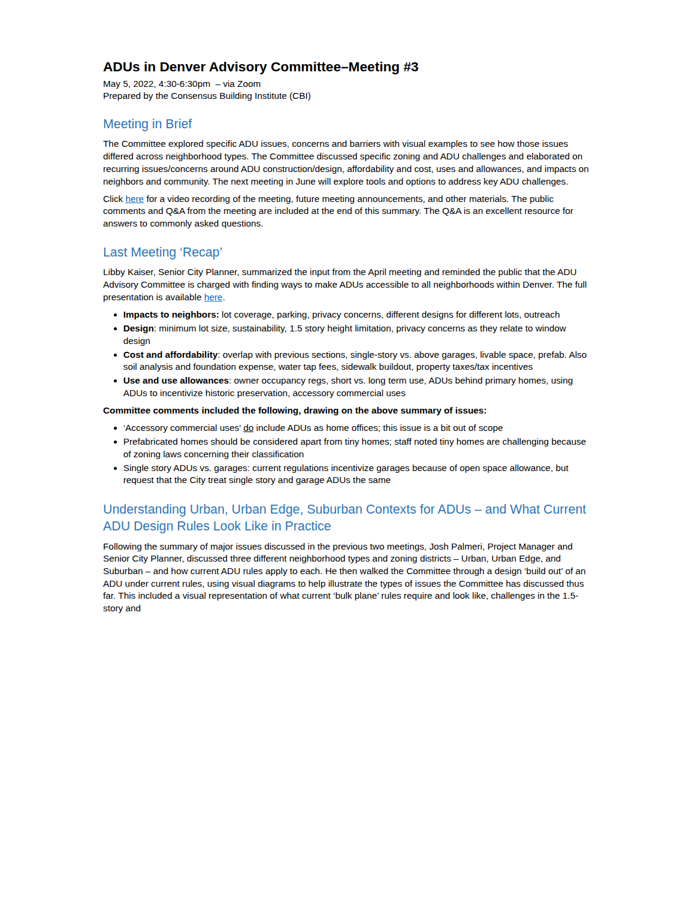ADUs in Denver Advisory Committee–Meeting #3
May 5, 2022, 4:30-6:30pm – via Zoom
Prepared by the Consensus Building Institute (CBI)
Meeting in Brief
The Committee explored specific ADU issues, concerns and barriers with visual examples to see how those issues differed across neighborhood types. The Committee discussed specific zoning and ADU challenges and elaborated on recurring issues/concerns around ADU construction/design, affordability and cost, uses and allowances, and impacts on neighbors and community. The next meeting in June will explore tools and options to address key ADU challenges.
Click here for a video recording of the meeting, future meeting announcements, and other materials. The public comments and Q&A from the meeting are included at the end of this summary. The Q&A is an excellent resource for answers to commonly asked questions.
Last Meeting ‘Recap’
Libby Kaiser, Senior City Planner, summarized the input from the April meeting and reminded the public that the ADU Advisory Committee is charged with finding ways to make ADUs accessible to all neighborhoods within Denver. The full presentation is available here.
Impacts to neighbors: lot coverage, parking, privacy concerns, different designs for different lots, outreach
Design: minimum lot size, sustainability, 1.5 story height limitation, privacy concerns as they relate to window design
Cost and affordability: overlap with previous sections, single-story vs. above garages, livable space, prefab. Also soil analysis and foundation expense, water tap fees, sidewalk buildout, property taxes/tax incentives
Use and use allowances: owner occupancy regs, short vs. long term use, ADUs behind primary homes, using ADUs to incentivize historic preservation, accessory commercial uses
Committee comments included the following, drawing on the above summary of issues:
‘Accessory commercial uses’ do include ADUs as home offices; this issue is a bit out of scope
Prefabricated homes should be considered apart from tiny homes; staff noted tiny homes are challenging because of zoning laws concerning their classification
Single story ADUs vs. garages: current regulations incentivize garages because of open space allowance, but request that the City treat single story and garage ADUs the same
Understanding Urban, Urban Edge, Suburban Contexts for ADUs – and What Current ADU Design Rules Look Like in Practice
Following the summary of major issues discussed in the previous two meetings, Josh Palmeri, Project Manager and Senior City Planner, discussed three different neighborhood types and zoning districts – Urban, Urban Edge, and Suburban – and how current ADU rules apply to each. He then walked the Committee through a design ‘build out’ of an ADU under current rules, using visual diagrams to help illustrate the types of issues the Committee has discussed thus far. This included a visual representation of what current ‘bulk plane’ rules require and look like, challenges in the 1.5-story and